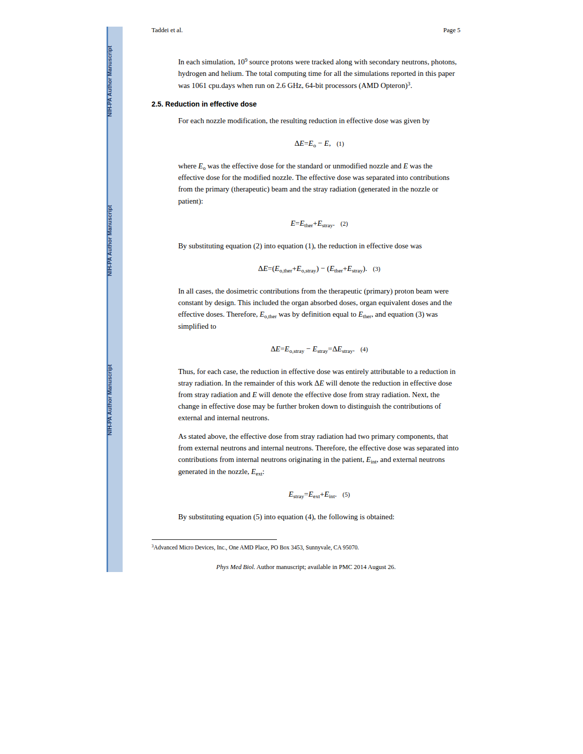NIH-PA Author Manuscript
NIH-PA Author Manuscript
NIH-PA Author Manuscript
Taddei et al. Page 5
In each simulation, 109 source protons were tracked along with secondary neutrons, photons, hydrogen and helium. The total computing time for all the simulations reported in this paper was 1061 cpu.days when run on 2.6 GHz, 64-bit processors (AMD Opteron)3.
2.5. Reduction in effective dose
For each nozzle modification, the resulting reduction in effective dose was given by
ΔE=Eo − E,(1)
where Eo was the effective dose for the standard or unmodified nozzle and E was the effective dose for the modified nozzle. The effective dose was separated into contributions from the primary (therapeutic) beam and the stray radiation (generated in the nozzle or patient):
E=Ether+Estray.(2)
By substituting equation (2) into equation (1), the reduction in effective dose was
ΔE=(Eo,ther+Eo,stray) − (Ether+Estray).(3)
In all cases, the dosimetric contributions from the therapeutic (primary) proton beam were constant by design. This included the organ absorbed doses, organ equivalent doses and the effective doses. Therefore, Eo,ther was by definition equal to Ether, and equation (3) was simplified to
ΔE=Eo,stray − Estray=ΔEstray.(4)
Thus, for each case, the reduction in effective dose was entirely attributable to a reduction in stray radiation. In the remainder of this work ΔE will denote the reduction in effective dose from stray radiation and E will denote the effective dose from stray radiation. Next, the change in effective dose may be further broken down to distinguish the contributions of external and internal neutrons.
As stated above, the effective dose from stray radiation had two primary components, that from external neutrons and internal neutrons. Therefore, the effective dose was separated into contributions from internal neutrons originating in the patient, Eint, and external neutrons generated in the nozzle, Eext:
Estray=Eext+Eint.(5)
By substituting equation (5) into equation (4), the following is obtained:
3Advanced Micro Devices, Inc., One AMD Place, PO Box 3453, Sunnyvale, CA 95070.
Phys Med Biol. Author manuscript; available in PMC 2014 August 26.